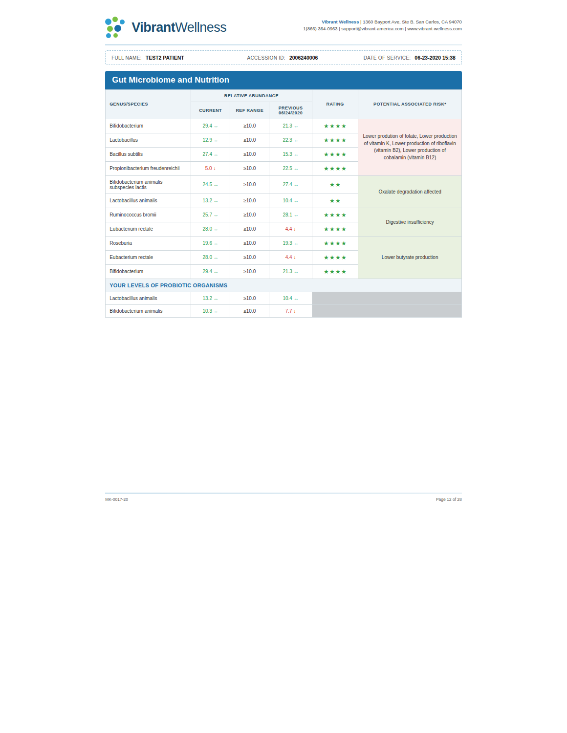Vibrant Wellness
Vibrant Wellness | 1360 Bayport Ave, Ste B. San Carlos, CA 94070
1(866) 364-0963 | support@vibrant-america.com | www.vibrant-wellness.com
FULL NAME: TEST2 PATIENT
ACCESSION ID: 2006240006
DATE OF SERVICE: 06-23-2020 15:38
Gut Microbiome and Nutrition
| GENUS/SPECIES | RELATIVE ABUNDANCE | RATING | POTENTIAL ASSOCIATED RISK* |
| --- | --- | --- | --- |
| CURRENT | REF RANGE | PREVIOUS 06/24/2020 |
| Bifidobacterium | 29.4 ↔ | ≥10.0 | 21.3 ↔ | ★★★★ | Lower prodution of folate, Lower production of vitamin K, Lower production of riboflavin (vitamin B2), Lower production of cobalamin (vitamin B12) |
| Lactobacillus | 12.9 ↔ | ≥10.0 | 22.3 ↔ | ★★★★ |
| Bacillus subtilis | 27.4 ↔ | ≥10.0 | 15.3 ↔ | ★★★★ |
| Propionibacterium freudenreichii | 5.0 ↓ | ≥10.0 | 22.5 ↔ | ★★★★ |
| Bifidobacterium animalis subspecies lactis | 24.5 ↔ | ≥10.0 | 27.4 ↔ | ★★ | Oxalate degradation affected |
| Lactobacillus animalis | 13.2 ↔ | ≥10.0 | 10.4 ↔ | ★★ |
| Ruminococcus bromii | 25.7 ↔ | ≥10.0 | 28.1 ↔ | ★★★★ | Digestive insufficiency |
| Eubacterium rectale | 28.0 ↔ | ≥10.0 | 4.4 ↓ | ★★★★ |
| Roseburia | 19.6 ↔ | ≥10.0 | 19.3 ↔ | ★★★★ | Lower butyrate production |
| Eubacterium rectale | 28.0 ↔ | ≥10.0 | 4.4 ↓ | ★★★★ |
| Bifidobacterium | 29.4 ↔ | ≥10.0 | 21.3 ↔ | ★★★★ |
| YOUR LEVELS OF PROBIOTIC ORGANISMS |
| Lactobacillus animalis | 13.2 ↔ | ≥10.0 | 10.4 ↔ | |
| Bifidobacterium animalis | 10.3 ↔ | ≥10.0 | 7.7 ↓ | |
MK-0017-20
Page 12 of 28